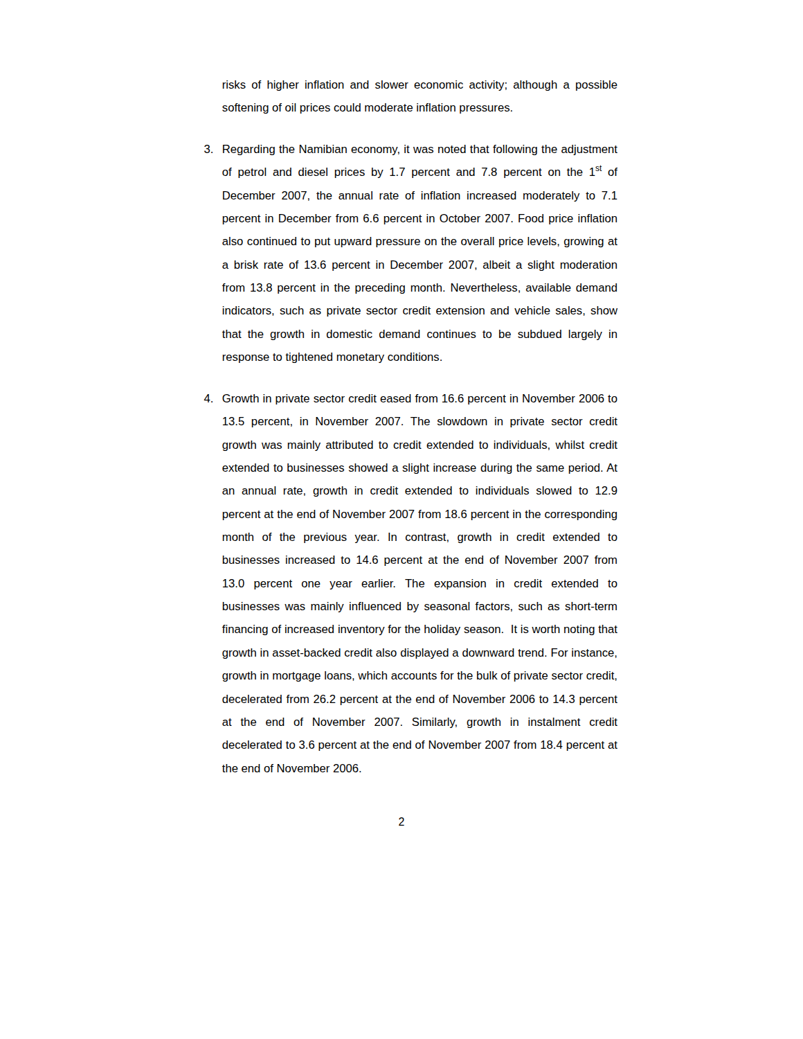risks of higher inflation and slower economic activity; although a possible softening of oil prices could moderate inflation pressures.
3. Regarding the Namibian economy, it was noted that following the adjustment of petrol and diesel prices by 1.7 percent and 7.8 percent on the 1st of December 2007, the annual rate of inflation increased moderately to 7.1 percent in December from 6.6 percent in October 2007. Food price inflation also continued to put upward pressure on the overall price levels, growing at a brisk rate of 13.6 percent in December 2007, albeit a slight moderation from 13.8 percent in the preceding month. Nevertheless, available demand indicators, such as private sector credit extension and vehicle sales, show that the growth in domestic demand continues to be subdued largely in response to tightened monetary conditions.
4. Growth in private sector credit eased from 16.6 percent in November 2006 to 13.5 percent, in November 2007. The slowdown in private sector credit growth was mainly attributed to credit extended to individuals, whilst credit extended to businesses showed a slight increase during the same period. At an annual rate, growth in credit extended to individuals slowed to 12.9 percent at the end of November 2007 from 18.6 percent in the corresponding month of the previous year. In contrast, growth in credit extended to businesses increased to 14.6 percent at the end of November 2007 from 13.0 percent one year earlier. The expansion in credit extended to businesses was mainly influenced by seasonal factors, such as short-term financing of increased inventory for the holiday season. It is worth noting that growth in asset-backed credit also displayed a downward trend. For instance, growth in mortgage loans, which accounts for the bulk of private sector credit, decelerated from 26.2 percent at the end of November 2006 to 14.3 percent at the end of November 2007. Similarly, growth in instalment credit decelerated to 3.6 percent at the end of November 2007 from 18.4 percent at the end of November 2006.
2